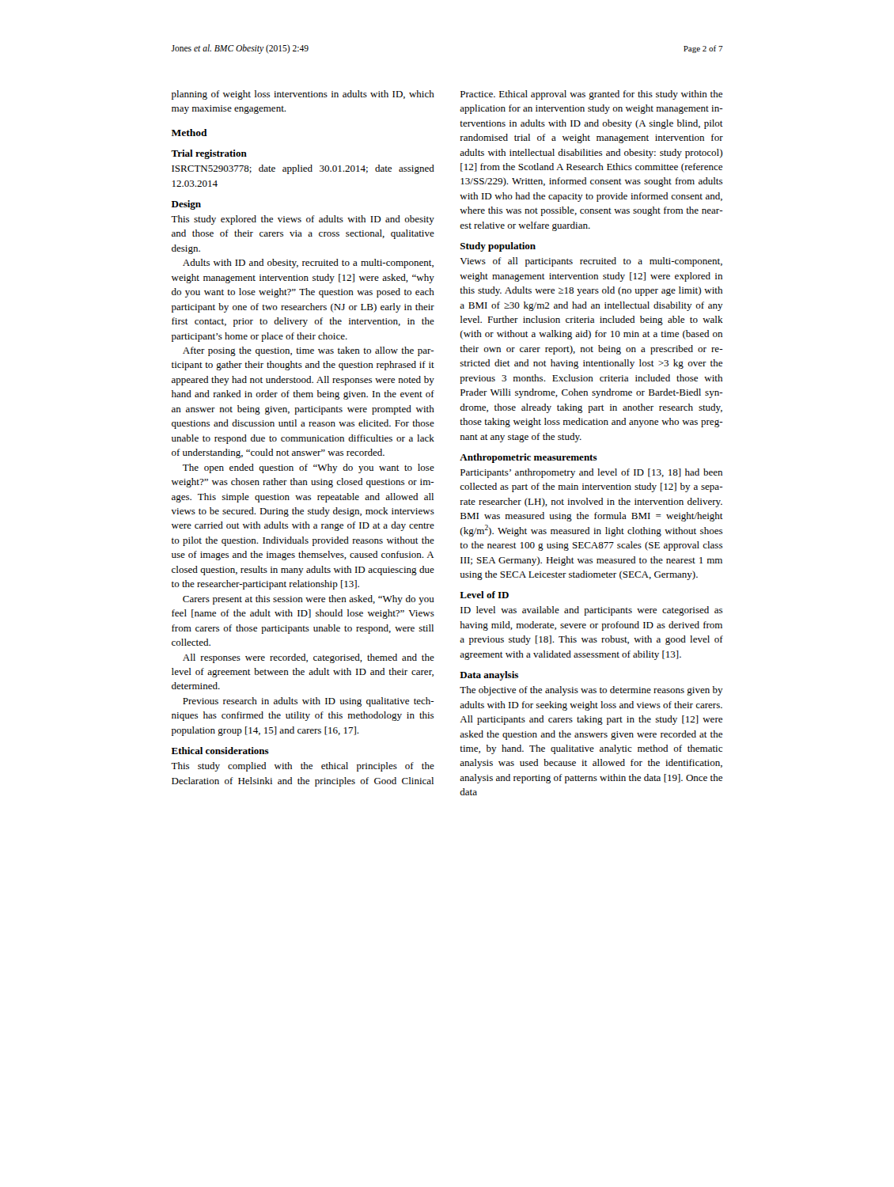Jones et al. BMC Obesity (2015) 2:49
Page 2 of 7
planning of weight loss interventions in adults with ID, which may maximise engagement.
Method
Trial registration
ISRCTN52903778; date applied 30.01.2014; date assigned 12.03.2014
Design
This study explored the views of adults with ID and obesity and those of their carers via a cross sectional, qualitative design.
Adults with ID and obesity, recruited to a multi-component, weight management intervention study [12] were asked, “why do you want to lose weight?” The question was posed to each participant by one of two researchers (NJ or LB) early in their first contact, prior to delivery of the intervention, in the participant’s home or place of their choice.
After posing the question, time was taken to allow the participant to gather their thoughts and the question rephrased if it appeared they had not understood. All responses were noted by hand and ranked in order of them being given. In the event of an answer not being given, participants were prompted with questions and discussion until a reason was elicited. For those unable to respond due to communication difficulties or a lack of understanding, “could not answer” was recorded.
The open ended question of “Why do you want to lose weight?” was chosen rather than using closed questions or images. This simple question was repeatable and allowed all views to be secured. During the study design, mock interviews were carried out with adults with a range of ID at a day centre to pilot the question. Individuals provided reasons without the use of images and the images themselves, caused confusion. A closed question, results in many adults with ID acquiescing due to the researcher-participant relationship [13].
Carers present at this session were then asked, “Why do you feel [name of the adult with ID] should lose weight?” Views from carers of those participants unable to respond, were still collected.
All responses were recorded, categorised, themed and the level of agreement between the adult with ID and their carer, determined.
Previous research in adults with ID using qualitative techniques has confirmed the utility of this methodology in this population group [14, 15] and carers [16, 17].
Ethical considerations
This study complied with the ethical principles of the Declaration of Helsinki and the principles of Good Clinical Practice. Ethical approval was granted for this study within the application for an intervention study on weight management interventions in adults with ID and obesity (A single blind, pilot randomised trial of a weight management intervention for adults with intellectual disabilities and obesity: study protocol) [12] from the Scotland A Research Ethics committee (reference 13/SS/229). Written, informed consent was sought from adults with ID who had the capacity to provide informed consent and, where this was not possible, consent was sought from the nearest relative or welfare guardian.
Study population
Views of all participants recruited to a multi-component, weight management intervention study [12] were explored in this study. Adults were ≥18 years old (no upper age limit) with a BMI of ≥30 kg/m2 and had an intellectual disability of any level. Further inclusion criteria included being able to walk (with or without a walking aid) for 10 min at a time (based on their own or carer report), not being on a prescribed or restricted diet and not having intentionally lost >3 kg over the previous 3 months. Exclusion criteria included those with Prader Willi syndrome, Cohen syndrome or Bardet-Biedl syndrome, those already taking part in another research study, those taking weight loss medication and anyone who was pregnant at any stage of the study.
Anthropometric measurements
Participants’ anthropometry and level of ID [13, 18] had been collected as part of the main intervention study [12] by a separate researcher (LH), not involved in the intervention delivery. BMI was measured using the formula BMI = weight/height (kg/m2). Weight was measured in light clothing without shoes to the nearest 100 g using SECA877 scales (SE approval class III; SEA Germany). Height was measured to the nearest 1 mm using the SECA Leicester stadiometer (SECA, Germany).
Level of ID
ID level was available and participants were categorised as having mild, moderate, severe or profound ID as derived from a previous study [18]. This was robust, with a good level of agreement with a validated assessment of ability [13].
Data anaylsis
The objective of the analysis was to determine reasons given by adults with ID for seeking weight loss and views of their carers. All participants and carers taking part in the study [12] were asked the question and the answers given were recorded at the time, by hand. The qualitative analytic method of thematic analysis was used because it allowed for the identification, analysis and reporting of patterns within the data [19]. Once the data